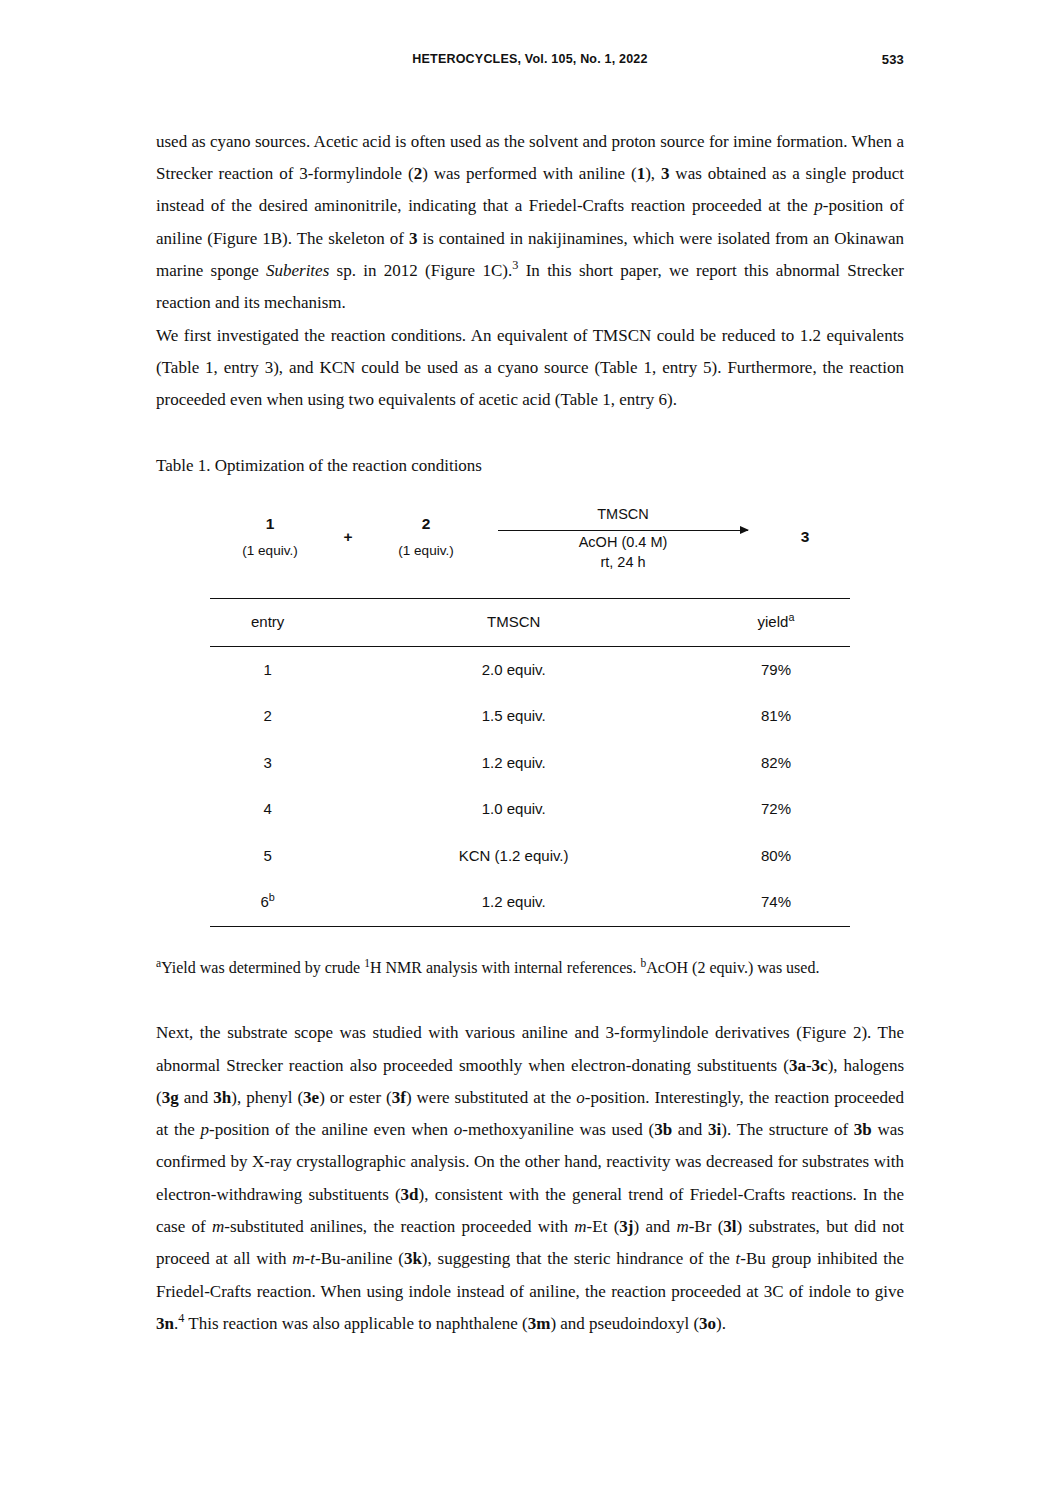HETEROCYCLES, Vol. 105, No. 1, 2022 533
used as cyano sources. Acetic acid is often used as the solvent and proton source for imine formation. When a Strecker reaction of 3-formylindole (2) was performed with aniline (1), 3 was obtained as a single product instead of the desired aminonitrile, indicating that a Friedel-Crafts reaction proceeded at the p-position of aniline (Figure 1B). The skeleton of 3 is contained in nakijinamines, which were isolated from an Okinawan marine sponge Suberites sp. in 2012 (Figure 1C).3 In this short paper, we report this abnormal Strecker reaction and its mechanism.
We first investigated the reaction conditions. An equivalent of TMSCN could be reduced to 1.2 equivalents (Table 1, entry 3), and KCN could be used as a cyano source (Table 1, entry 5). Furthermore, the reaction proceeded even when using two equivalents of acetic acid (Table 1, entry 6).
Table 1. Optimization of the reaction conditions
1
(1 equiv.)
+
2
(1 equiv.)
TMSCN
AcOH (0.4 M)
rt, 24 h
3
| entry | TMSCN | yield a |
| --- | --- | --- |
| 1 | 2.0 equiv. | 79% |
| 2 | 1.5 equiv. | 81% |
| 3 | 1.2 equiv. | 82% |
| 4 | 1.0 equiv. | 72% |
| 5 | KCN (1.2 equiv.) | 80% |
| 6 b | 1.2 equiv. | 74% |
aYield was determined by crude 1H NMR analysis with internal references. bAcOH (2 equiv.) was used.
Next, the substrate scope was studied with various aniline and 3-formylindole derivatives (Figure 2). The abnormal Strecker reaction also proceeded smoothly when electron-donating substituents (3a-3c), halogens (3g and 3h), phenyl (3e) or ester (3f) were substituted at the o-position. Interestingly, the reaction proceeded at the p-position of the aniline even when o-methoxyaniline was used (3b and 3i). The structure of 3b was confirmed by X-ray crystallographic analysis. On the other hand, reactivity was decreased for substrates with electron-withdrawing substituents (3d), consistent with the general trend of Friedel-Crafts reactions. In the case of m-substituted anilines, the reaction proceeded with m-Et (3j) and m-Br (3l) substrates, but did not proceed at all with m-t-Bu-aniline (3k), suggesting that the steric hindrance of the t-Bu group inhibited the Friedel-Crafts reaction. When using indole instead of aniline, the reaction proceeded at 3C of indole to give 3n.4 This reaction was also applicable to naphthalene (3m) and pseudoindoxyl (3o).